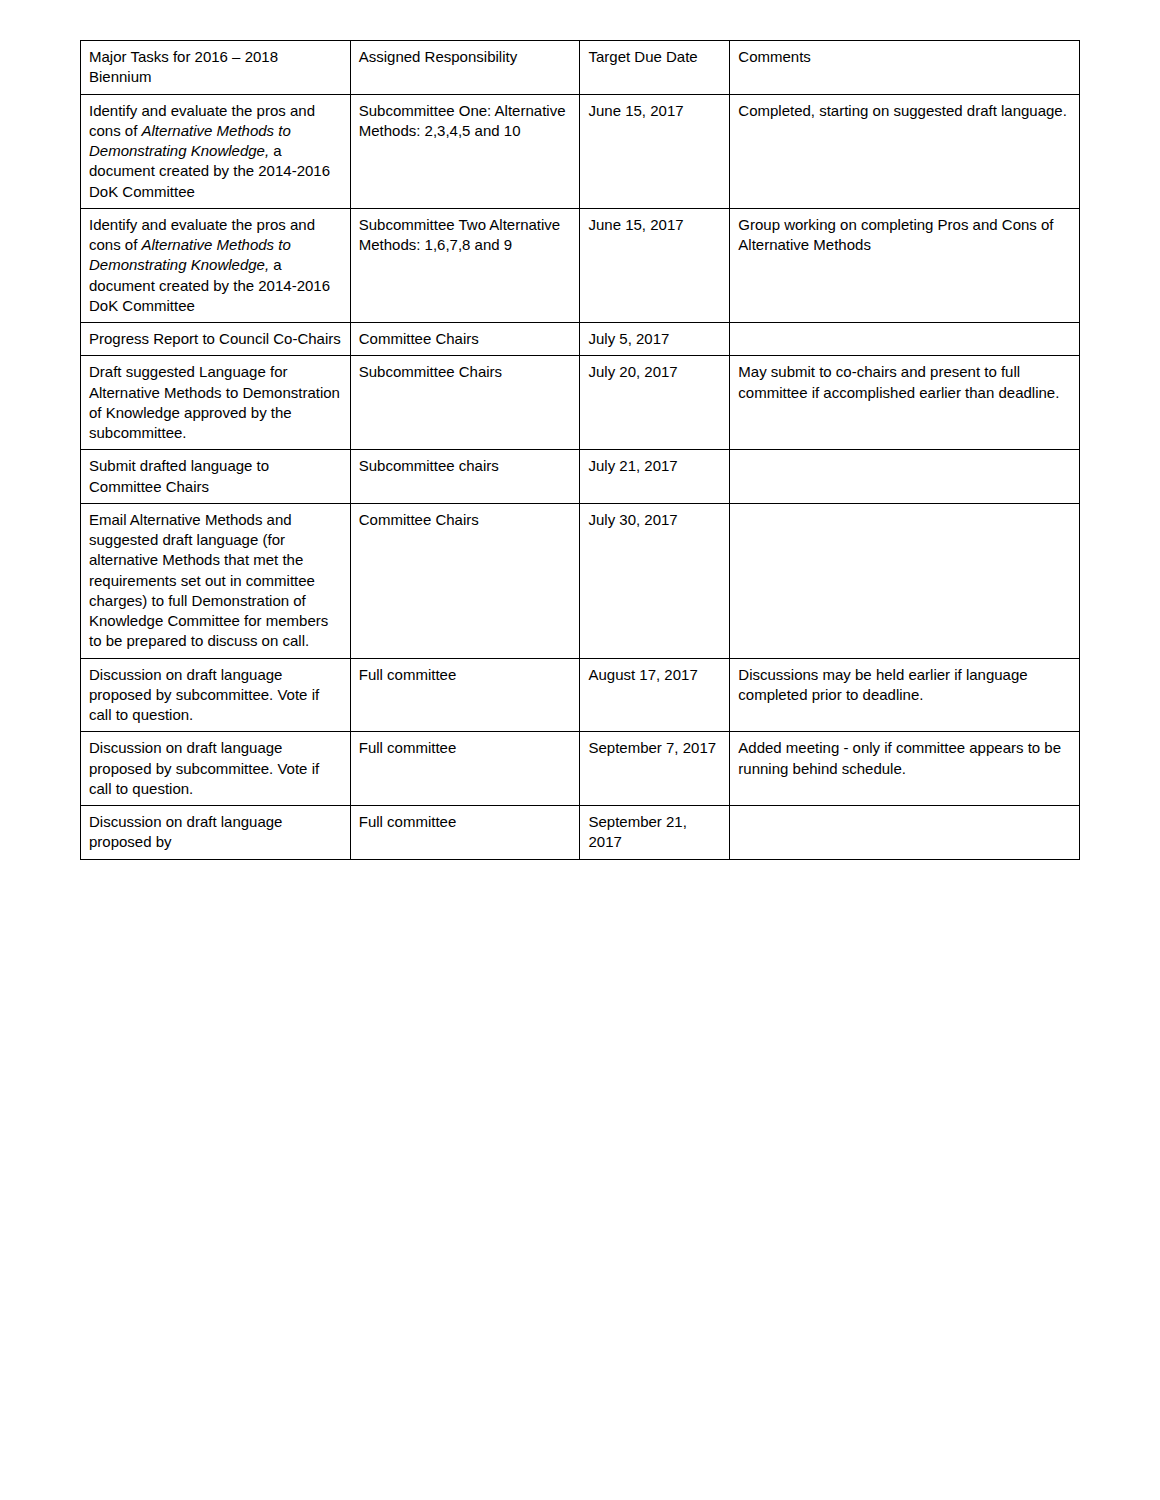| Major Tasks for 2016 – 2018 Biennium | Assigned Responsibility | Target Due Date | Comments |
| Identify and evaluate the pros and cons of Alternative Methods to Demonstrating Knowledge, a document created by the 2014-2016 DoK Committee | Subcommittee One: Alternative Methods: 2,3,4,5 and 10 | June 15, 2017 | Completed, starting on suggested draft language. |
| Identify and evaluate the pros and cons of Alternative Methods to Demonstrating Knowledge, a document created by the 2014-2016 DoK Committee | Subcommittee Two Alternative Methods: 1,6,7,8 and 9 | June 15, 2017 | Group working on completing Pros and Cons of Alternative Methods |
| Progress Report to Council Co-Chairs | Committee Chairs | July 5, 2017 | |
| Draft suggested Language for Alternative Methods to Demonstration of Knowledge approved by the subcommittee. | Subcommittee Chairs | July 20, 2017 | May submit to co-chairs and present to full committee if accomplished earlier than deadline. |
| Submit drafted language to Committee Chairs | Subcommittee chairs | July 21, 2017 | |
| Email Alternative Methods and suggested draft language (for alternative Methods that met the requirements set out in committee charges) to full Demonstration of Knowledge Committee for members to be prepared to discuss on call. | Committee Chairs | July 30, 2017 | |
| Discussion on draft language proposed by subcommittee. Vote if call to question. | Full committee | August 17, 2017 | Discussions may be held earlier if language completed prior to deadline. |
| Discussion on draft language proposed by subcommittee. Vote if call to question. | Full committee | September 7, 2017 | Added meeting - only if committee appears to be running behind schedule. |
| Discussion on draft language proposed by | Full committee | September 21, 2017 | |